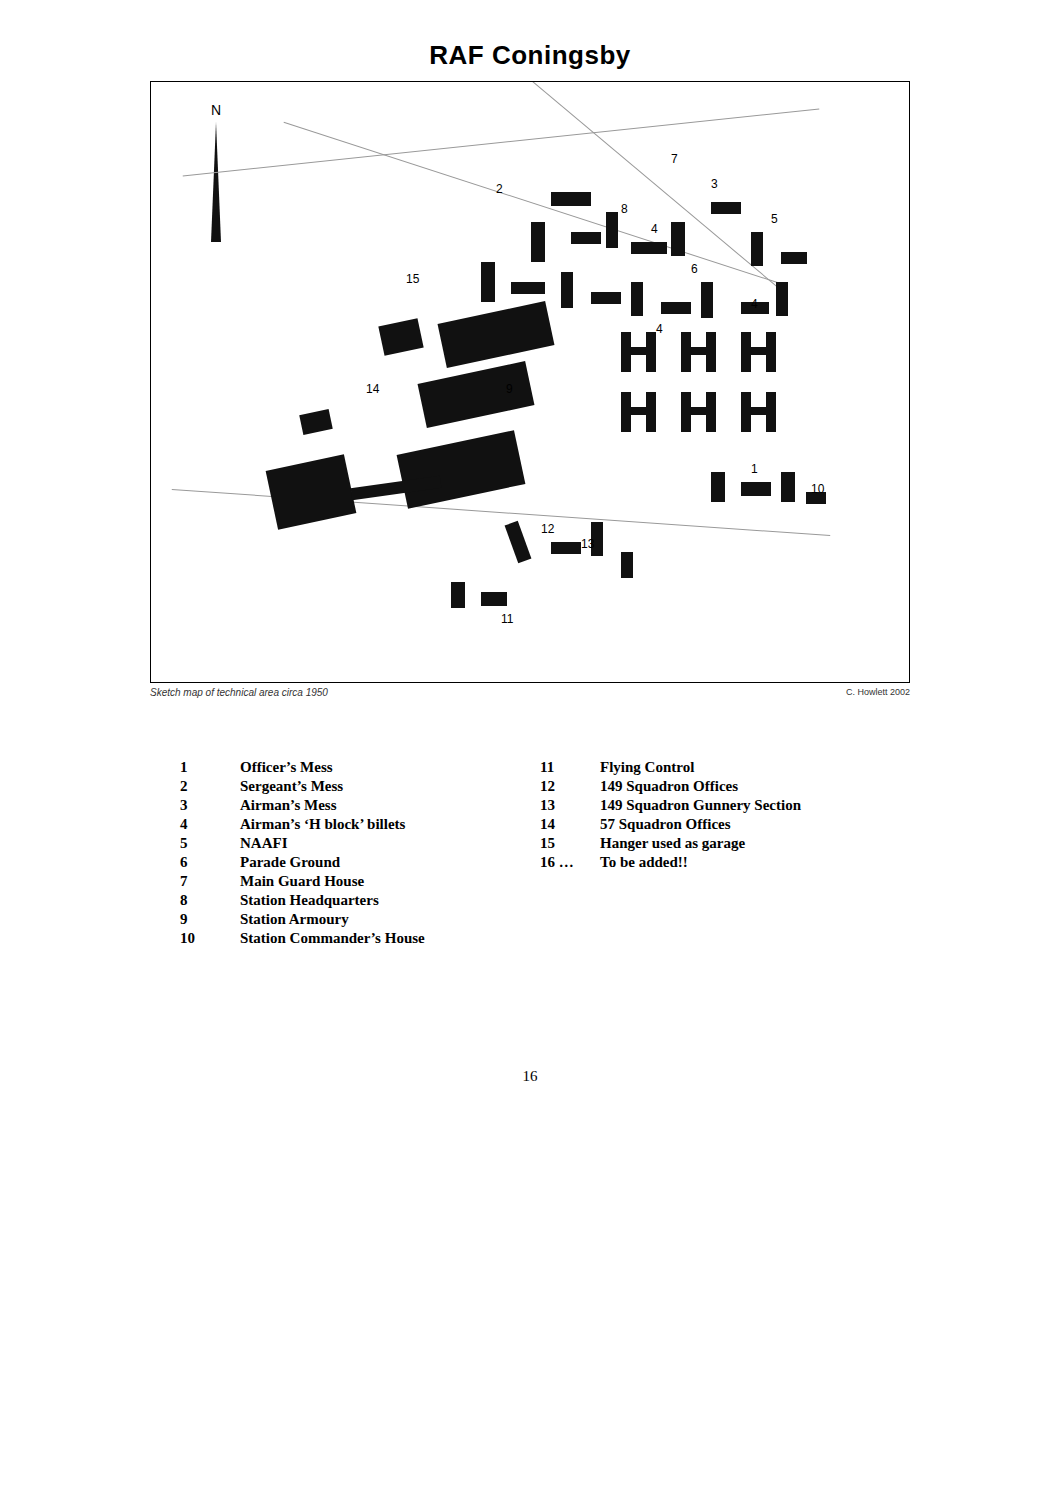RAF Coningsby
N
2
8
3
5
7
4
6
4
4
15
14
9
12
13
11
1
10
Sketch map of technical area circa 1950 C. Howlett 2002
| 1 | Officer’s Mess | 11 | Flying Control |
| 2 | Sergeant’s Mess | 12 | 149 Squadron Offices |
| 3 | Airman’s Mess | 13 | 149 Squadron Gunnery Section |
| 4 | Airman’s ‘H block’ billets | 14 | 57 Squadron Offices |
| 5 | NAAFI | 15 | Hanger used as garage |
| 6 | Parade Ground | 16 … | To be added!! |
| 7 | Main Guard House | | |
| 8 | Station Headquarters | | |
| 9 | Station Armoury | | |
| 10 | Station Commander’s House | | |
16